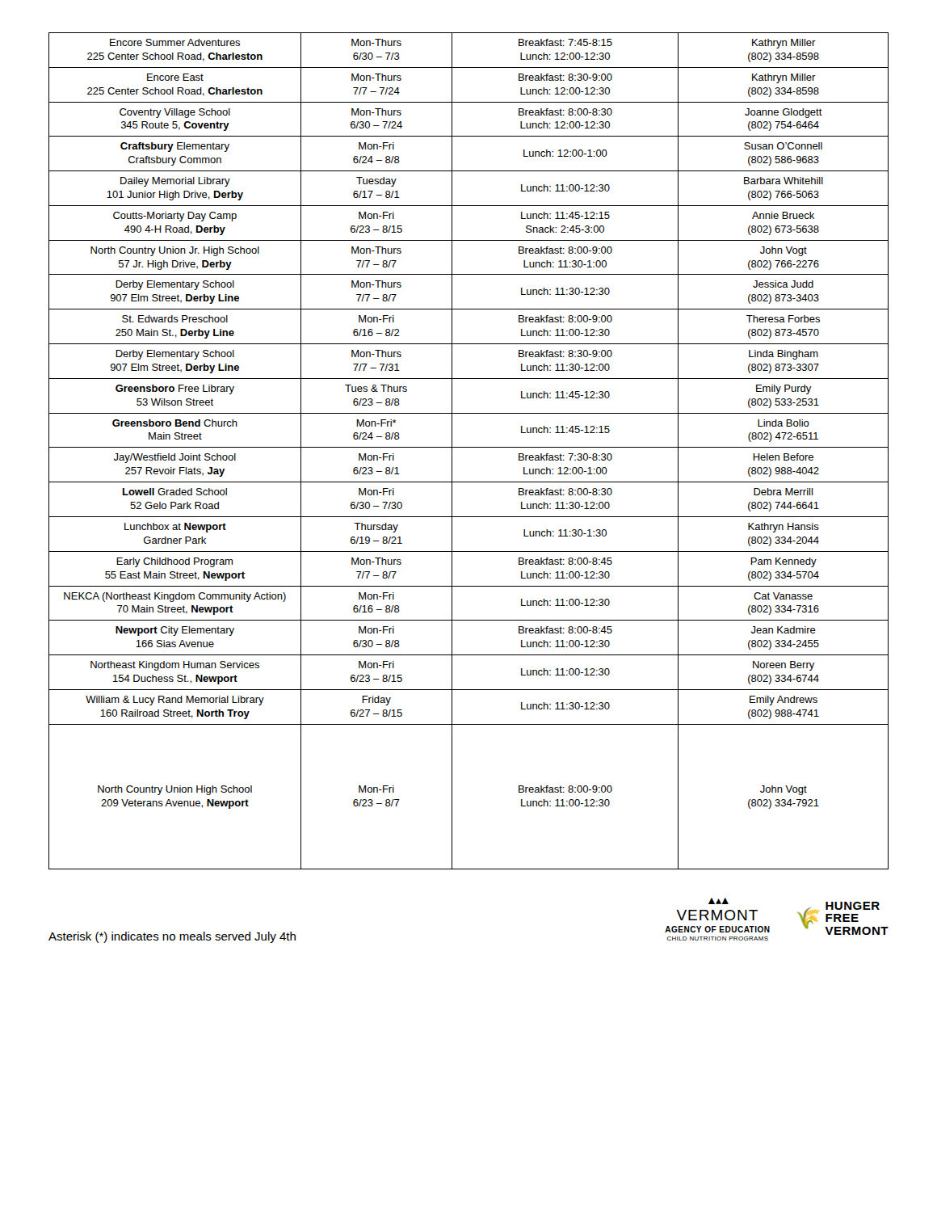| Encore Summer Adventures 225 Center School Road, Charleston | Mon-Thurs 6/30 – 7/3 | Breakfast: 7:45-8:15 Lunch: 12:00-12:30 | Kathryn Miller (802) 334-8598 |
| Encore East 225 Center School Road, Charleston | Mon-Thurs 7/7 – 7/24 | Breakfast: 8:30-9:00 Lunch: 12:00-12:30 | Kathryn Miller (802) 334-8598 |
| Coventry Village School 345 Route 5, Coventry | Mon-Thurs 6/30 – 7/24 | Breakfast: 8:00-8:30 Lunch: 12:00-12:30 | Joanne Glodgett (802) 754-6464 |
| Craftsbury Elementary Craftsbury Common | Mon-Fri 6/24 – 8/8 | Lunch: 12:00-1:00 | Susan O’Connell (802) 586-9683 |
| Dailey Memorial Library 101 Junior High Drive, Derby | Tuesday 6/17 – 8/1 | Lunch: 11:00-12:30 | Barbara Whitehill (802) 766-5063 |
| Coutts-Moriarty Day Camp 490 4-H Road, Derby | Mon-Fri 6/23 – 8/15 | Lunch: 11:45-12:15 Snack: 2:45-3:00 | Annie Brueck (802) 673-5638 |
| North Country Union Jr. High School 57 Jr. High Drive, Derby | Mon-Thurs 7/7 – 8/7 | Breakfast: 8:00-9:00 Lunch: 11:30-1:00 | John Vogt (802) 766-2276 |
| Derby Elementary School 907 Elm Street, Derby Line | Mon-Thurs 7/7 – 8/7 | Lunch: 11:30-12:30 | Jessica Judd (802) 873-3403 |
| St. Edwards Preschool 250 Main St., Derby Line | Mon-Fri 6/16 – 8/2 | Breakfast: 8:00-9:00 Lunch: 11:00-12:30 | Theresa Forbes (802) 873-4570 |
| Derby Elementary School 907 Elm Street, Derby Line | Mon-Thurs 7/7 – 7/31 | Breakfast: 8:30-9:00 Lunch: 11:30-12:00 | Linda Bingham (802) 873-3307 |
| Greensboro Free Library 53 Wilson Street | Tues & Thurs 6/23 – 8/8 | Lunch: 11:45-12:30 | Emily Purdy (802) 533-2531 |
| Greensboro Bend Church Main Street | Mon-Fri* 6/24 – 8/8 | Lunch: 11:45-12:15 | Linda Bolio (802) 472-6511 |
| Jay/Westfield Joint School 257 Revoir Flats, Jay | Mon-Fri 6/23 – 8/1 | Breakfast: 7:30-8:30 Lunch: 12:00-1:00 | Helen Before (802) 988-4042 |
| Lowell Graded School 52 Gelo Park Road | Mon-Fri 6/30 – 7/30 | Breakfast: 8:00-8:30 Lunch: 11:30-12:00 | Debra Merrill (802) 744-6641 |
| Lunchbox at Newport Gardner Park | Thursday 6/19 – 8/21 | Lunch: 11:30-1:30 | Kathryn Hansis (802) 334-2044 |
| Early Childhood Program 55 East Main Street, Newport | Mon-Thurs 7/7 – 8/7 | Breakfast: 8:00-8:45 Lunch: 11:00-12:30 | Pam Kennedy (802) 334-5704 |
| NEKCA (Northeast Kingdom Community Action) 70 Main Street, Newport | Mon-Fri 6/16 – 8/8 | Lunch: 11:00-12:30 | Cat Vanasse (802) 334-7316 |
| Newport City Elementary 166 Sias Avenue | Mon-Fri 6/30 – 8/8 | Breakfast: 8:00-8:45 Lunch: 11:00-12:30 | Jean Kadmire (802) 334-2455 |
| Northeast Kingdom Human Services 154 Duchess St., Newport | Mon-Fri 6/23 – 8/15 | Lunch: 11:00-12:30 | Noreen Berry (802) 334-6744 |
| William & Lucy Rand Memorial Library 160 Railroad Street, North Troy | Friday 6/27 – 8/15 | Lunch: 11:30-12:30 | Emily Andrews (802) 988-4741 |
| North Country Union High School 209 Veterans Avenue, Newport | Mon-Fri 6/23 – 8/7 | Breakfast: 8:00-9:00 Lunch: 11:00-12:30 | John Vogt (802) 334-7921 |
Asterisk (*) indicates no meals served July 4th
▲▴▲
VERMONT
AGENCY OF EDUCATION
CHILD NUTRITION PROGRAMS
🌾
HUNGER
FREE
VERMONT